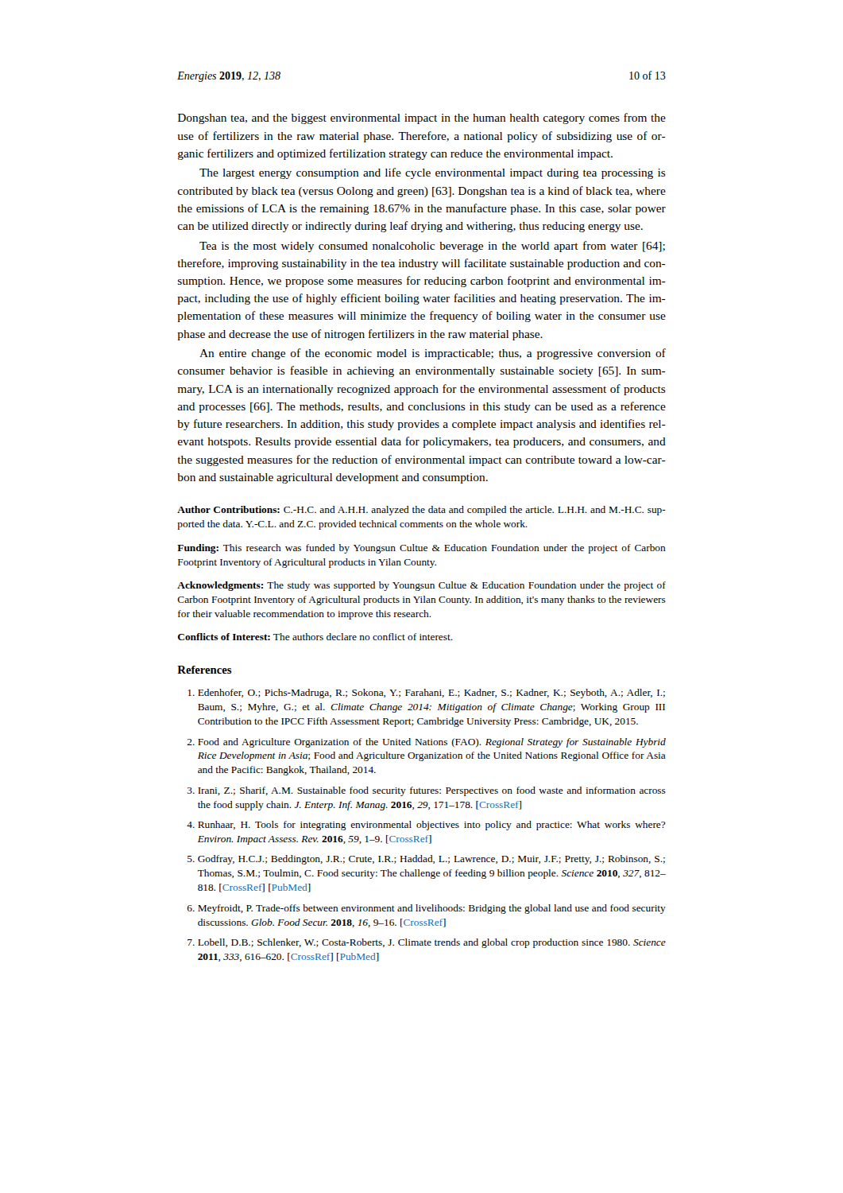Energies 2019, 12, 138
10 of 13
Dongshan tea, and the biggest environmental impact in the human health category comes from the use of fertilizers in the raw material phase. Therefore, a national policy of subsidizing use of organic fertilizers and optimized fertilization strategy can reduce the environmental impact.
The largest energy consumption and life cycle environmental impact during tea processing is contributed by black tea (versus Oolong and green) [63]. Dongshan tea is a kind of black tea, where the emissions of LCA is the remaining 18.67% in the manufacture phase. In this case, solar power can be utilized directly or indirectly during leaf drying and withering, thus reducing energy use.
Tea is the most widely consumed nonalcoholic beverage in the world apart from water [64]; therefore, improving sustainability in the tea industry will facilitate sustainable production and consumption. Hence, we propose some measures for reducing carbon footprint and environmental impact, including the use of highly efficient boiling water facilities and heating preservation. The implementation of these measures will minimize the frequency of boiling water in the consumer use phase and decrease the use of nitrogen fertilizers in the raw material phase.
An entire change of the economic model is impracticable; thus, a progressive conversion of consumer behavior is feasible in achieving an environmentally sustainable society [65]. In summary, LCA is an internationally recognized approach for the environmental assessment of products and processes [66]. The methods, results, and conclusions in this study can be used as a reference by future researchers. In addition, this study provides a complete impact analysis and identifies relevant hotspots. Results provide essential data for policymakers, tea producers, and consumers, and the suggested measures for the reduction of environmental impact can contribute toward a low-carbon and sustainable agricultural development and consumption.
Author Contributions: C.-H.C. and A.H.H. analyzed the data and compiled the article. L.H.H. and M.-H.C. supported the data. Y.-C.L. and Z.C. provided technical comments on the whole work.
Funding: This research was funded by Youngsun Cultue & Education Foundation under the project of Carbon Footprint Inventory of Agricultural products in Yilan County.
Acknowledgments: The study was supported by Youngsun Cultue & Education Foundation under the project of Carbon Footprint Inventory of Agricultural products in Yilan County. In addition, it's many thanks to the reviewers for their valuable recommendation to improve this research.
Conflicts of Interest: The authors declare no conflict of interest.
References
Edenhofer, O.; Pichs-Madruga, R.; Sokona, Y.; Farahani, E.; Kadner, S.; Kadner, K.; Seyboth, A.; Adler, I.; Baum, S.; Myhre, G.; et al. Climate Change 2014: Mitigation of Climate Change; Working Group III Contribution to the IPCC Fifth Assessment Report; Cambridge University Press: Cambridge, UK, 2015.
Food and Agriculture Organization of the United Nations (FAO). Regional Strategy for Sustainable Hybrid Rice Development in Asia; Food and Agriculture Organization of the United Nations Regional Office for Asia and the Pacific: Bangkok, Thailand, 2014.
Irani, Z.; Sharif, A.M. Sustainable food security futures: Perspectives on food waste and information across the food supply chain. J. Enterp. Inf. Manag. 2016, 29, 171–178. [CrossRef]
Runhaar, H. Tools for integrating environmental objectives into policy and practice: What works where? Environ. Impact Assess. Rev. 2016, 59, 1–9. [CrossRef]
Godfray, H.C.J.; Beddington, J.R.; Crute, I.R.; Haddad, L.; Lawrence, D.; Muir, J.F.; Pretty, J.; Robinson, S.; Thomas, S.M.; Toulmin, C. Food security: The challenge of feeding 9 billion people. Science 2010, 327, 812–818. [CrossRef] [PubMed]
Meyfroidt, P. Trade-offs between environment and livelihoods: Bridging the global land use and food security discussions. Glob. Food Secur. 2018, 16, 9–16. [CrossRef]
Lobell, D.B.; Schlenker, W.; Costa-Roberts, J. Climate trends and global crop production since 1980. Science 2011, 333, 616–620. [CrossRef] [PubMed]